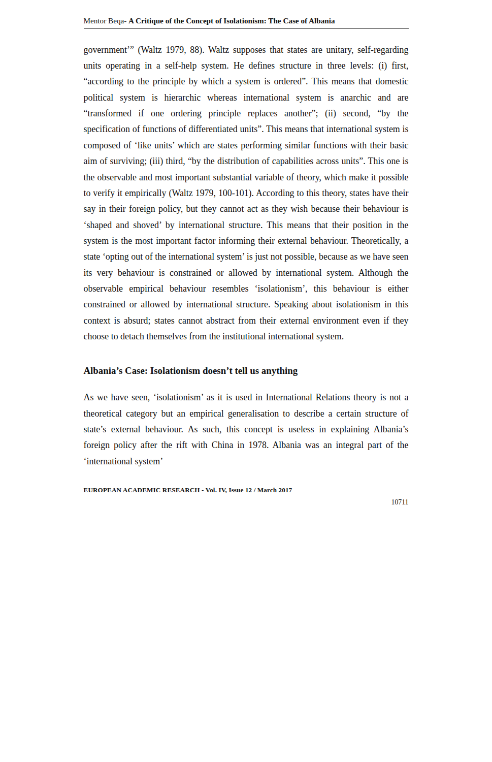Mentor Beqa- A Critique of the Concept of Isolationism: The Case of Albania
government’” (Waltz 1979, 88). Waltz supposes that states are unitary, self-regarding units operating in a self-help system. He defines structure in three levels: (i) first, “according to the principle by which a system is ordered”. This means that domestic political system is hierarchic whereas international system is anarchic and are “transformed if one ordering principle replaces another”; (ii) second, “by the specification of functions of differentiated units”. This means that international system is composed of ‘like units’ which are states performing similar functions with their basic aim of surviving; (iii) third, “by the distribution of capabilities across units”. This one is the observable and most important substantial variable of theory, which make it possible to verify it empirically (Waltz 1979, 100-101). According to this theory, states have their say in their foreign policy, but they cannot act as they wish because their behaviour is ‘shaped and shoved’ by international structure. This means that their position in the system is the most important factor informing their external behaviour. Theoretically, a state ‘opting out of the international system’ is just not possible, because as we have seen its very behaviour is constrained or allowed by international system. Although the observable empirical behaviour resembles ‘isolationism’, this behaviour is either constrained or allowed by international structure. Speaking about isolationism in this context is absurd; states cannot abstract from their external environment even if they choose to detach themselves from the institutional international system.
Albania’s Case: Isolationism doesn’t tell us anything
As we have seen, ‘isolationism’ as it is used in International Relations theory is not a theoretical category but an empirical generalisation to describe a certain structure of state’s external behaviour. As such, this concept is useless in explaining Albania’s foreign policy after the rift with China in 1978. Albania was an integral part of the ‘international system’
EUROPEAN ACADEMIC RESEARCH - Vol. IV, Issue 12 / March 2017
10711